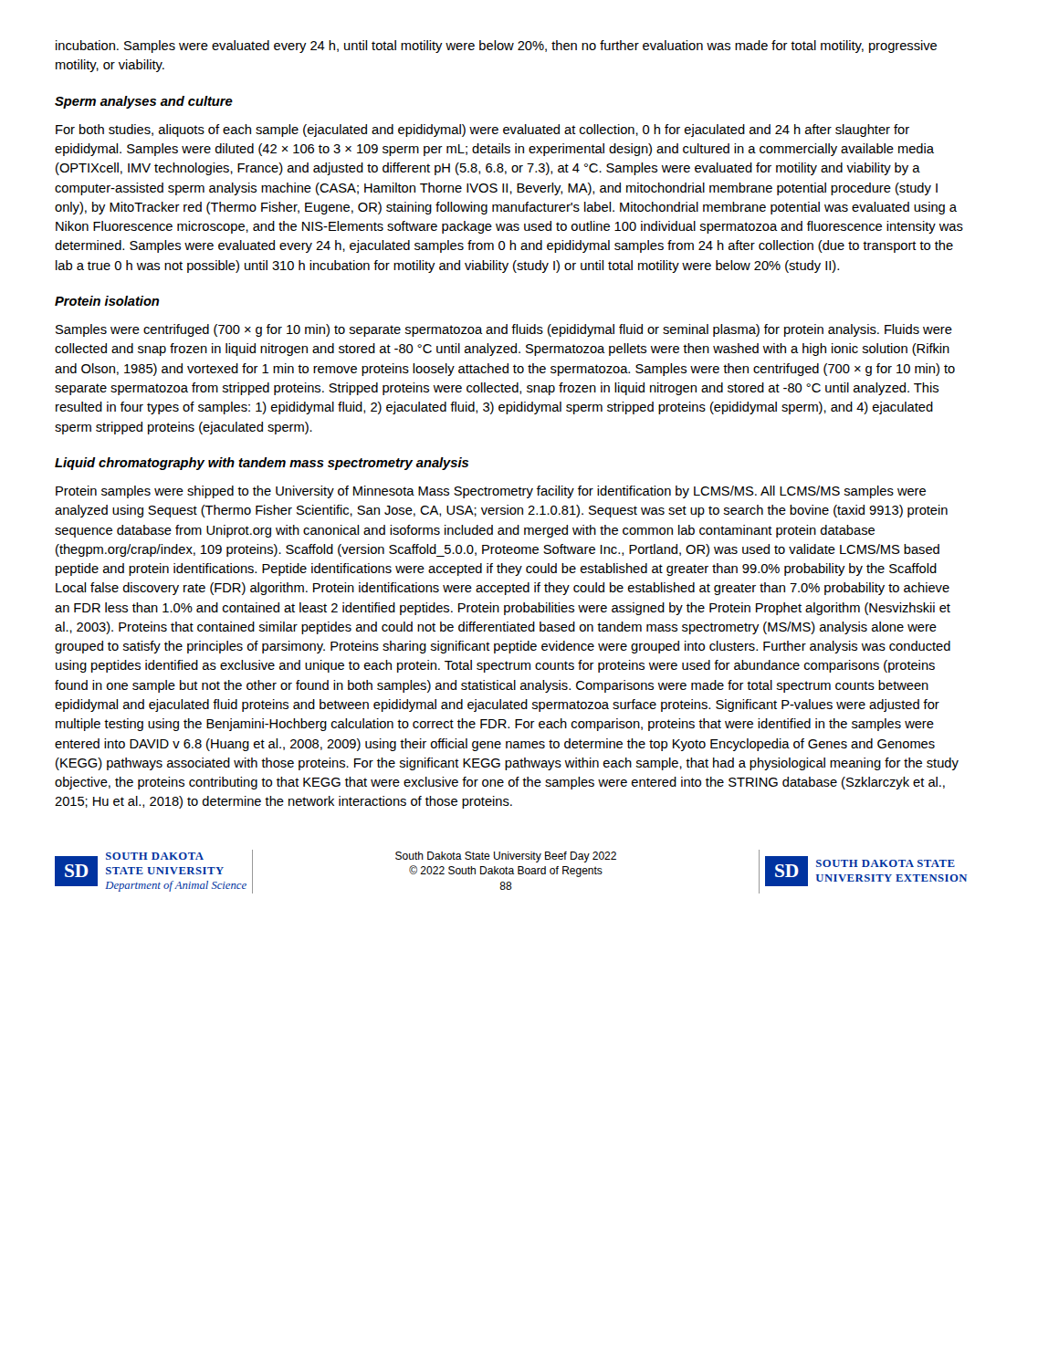incubation. Samples were evaluated every 24 h, until total motility were below 20%, then no further evaluation was made for total motility, progressive motility, or viability.
Sperm analyses and culture
For both studies, aliquots of each sample (ejaculated and epididymal) were evaluated at collection, 0 h for ejaculated and 24 h after slaughter for epididymal. Samples were diluted (42 × 106 to 3 × 109 sperm per mL; details in experimental design) and cultured in a commercially available media (OPTIXcell, IMV technologies, France) and adjusted to different pH (5.8, 6.8, or 7.3), at 4 °C. Samples were evaluated for motility and viability by a computer-assisted sperm analysis machine (CASA; Hamilton Thorne IVOS II, Beverly, MA), and mitochondrial membrane potential procedure (study I only), by MitoTracker red (Thermo Fisher, Eugene, OR) staining following manufacturer's label. Mitochondrial membrane potential was evaluated using a Nikon Fluorescence microscope, and the NIS-Elements software package was used to outline 100 individual spermatozoa and fluorescence intensity was determined. Samples were evaluated every 24 h, ejaculated samples from 0 h and epididymal samples from 24 h after collection (due to transport to the lab a true 0 h was not possible) until 310 h incubation for motility and viability (study I) or until total motility were below 20% (study II).
Protein isolation
Samples were centrifuged (700 × g for 10 min) to separate spermatozoa and fluids (epididymal fluid or seminal plasma) for protein analysis. Fluids were collected and snap frozen in liquid nitrogen and stored at -80 °C until analyzed. Spermatozoa pellets were then washed with a high ionic solution (Rifkin and Olson, 1985) and vortexed for 1 min to remove proteins loosely attached to the spermatozoa. Samples were then centrifuged (700 × g for 10 min) to separate spermatozoa from stripped proteins. Stripped proteins were collected, snap frozen in liquid nitrogen and stored at -80 °C until analyzed. This resulted in four types of samples: 1) epididymal fluid, 2) ejaculated fluid, 3) epididymal sperm stripped proteins (epididymal sperm), and 4) ejaculated sperm stripped proteins (ejaculated sperm).
Liquid chromatography with tandem mass spectrometry analysis
Protein samples were shipped to the University of Minnesota Mass Spectrometry facility for identification by LCMS/MS. All LCMS/MS samples were analyzed using Sequest (Thermo Fisher Scientific, San Jose, CA, USA; version 2.1.0.81). Sequest was set up to search the bovine (taxid 9913) protein sequence database from Uniprot.org with canonical and isoforms included and merged with the common lab contaminant protein database (thegpm.org/crap/index, 109 proteins). Scaffold (version Scaffold_5.0.0, Proteome Software Inc., Portland, OR) was used to validate LCMS/MS based peptide and protein identifications. Peptide identifications were accepted if they could be established at greater than 99.0% probability by the Scaffold Local false discovery rate (FDR) algorithm. Protein identifications were accepted if they could be established at greater than 7.0% probability to achieve an FDR less than 1.0% and contained at least 2 identified peptides. Protein probabilities were assigned by the Protein Prophet algorithm (Nesvizhskii et al., 2003). Proteins that contained similar peptides and could not be differentiated based on tandem mass spectrometry (MS/MS) analysis alone were grouped to satisfy the principles of parsimony. Proteins sharing significant peptide evidence were grouped into clusters. Further analysis was conducted using peptides identified as exclusive and unique to each protein. Total spectrum counts for proteins were used for abundance comparisons (proteins found in one sample but not the other or found in both samples) and statistical analysis. Comparisons were made for total spectrum counts between epididymal and ejaculated fluid proteins and between epididymal and ejaculated spermatozoa surface proteins. Significant P-values were adjusted for multiple testing using the Benjamini-Hochberg calculation to correct the FDR. For each comparison, proteins that were identified in the samples were entered into DAVID v 6.8 (Huang et al., 2008, 2009) using their official gene names to determine the top Kyoto Encyclopedia of Genes and Genomes (KEGG) pathways associated with those proteins. For the significant KEGG pathways within each sample, that had a physiological meaning for the study objective, the proteins contributing to that KEGG that were exclusive for one of the samples were entered into the STRING database (Szklarczyk et al., 2015; Hu et al., 2018) to determine the network interactions of those proteins.
SD
SOUTH DAKOTA
STATE UNIVERSITY
Department of Animal Science
South Dakota State University Beef Day 2022
© 2022 South Dakota Board of Regents
88
SD
SOUTH DAKOTA STATE
UNIVERSITY EXTENSION